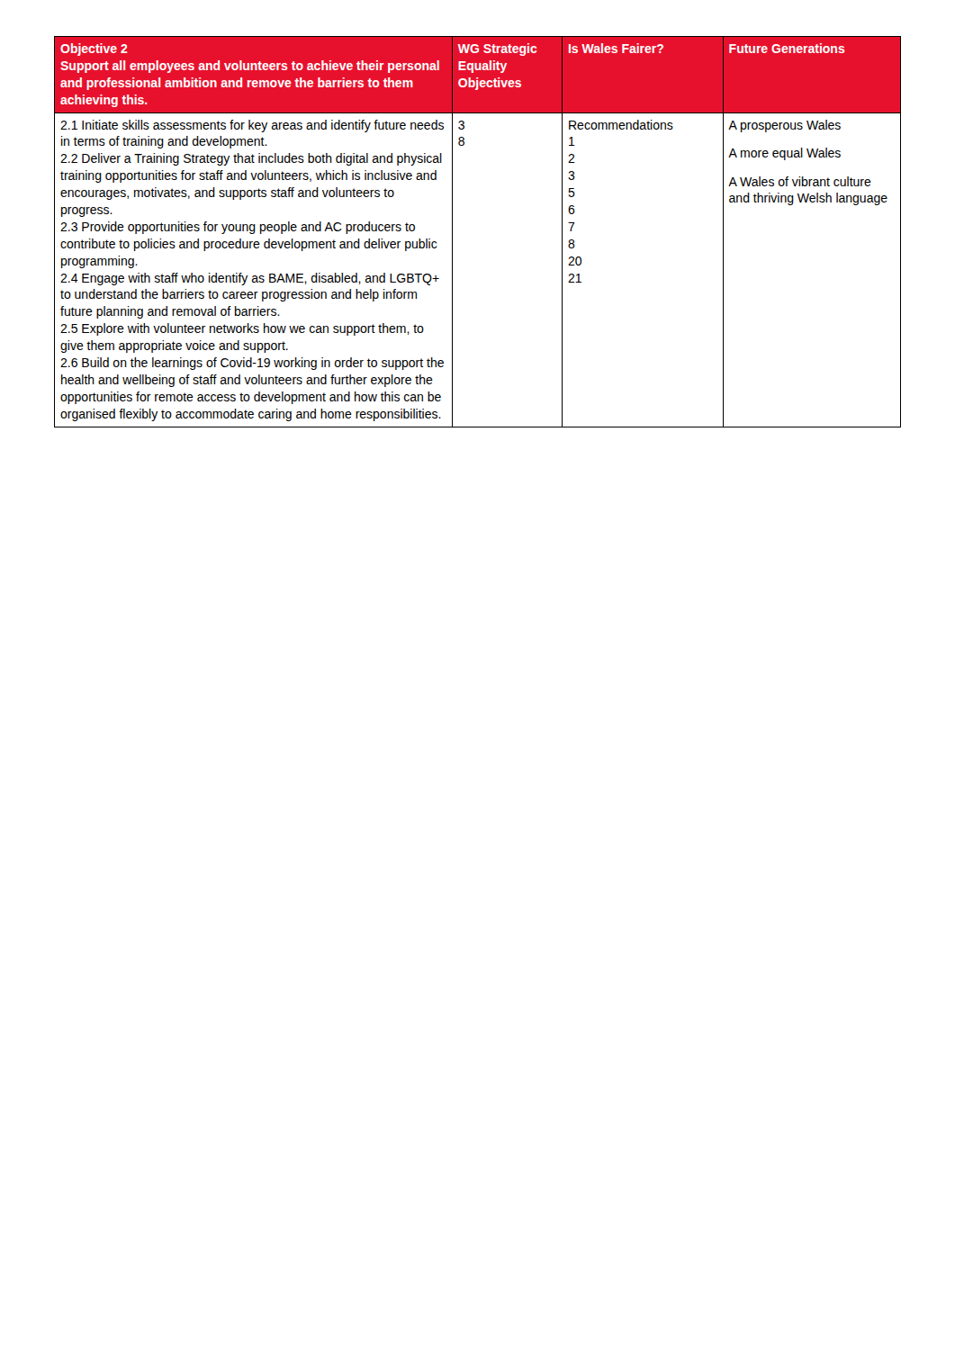| Objective 2 Support all employees and volunteers to achieve their personal and professional ambition and remove the barriers to them achieving this. | WG Strategic Equality Objectives | Is Wales Fairer? | Future Generations |
| --- | --- | --- | --- |
| 2.1 Initiate skills assessments for key areas and identify future needs in terms of training and development. 2.2 Deliver a Training Strategy that includes both digital and physical training opportunities for staff and volunteers, which is inclusive and encourages, motivates, and supports staff and volunteers to progress. 2.3 Provide opportunities for young people and AC producers to contribute to policies and procedure development and deliver public programming. 2.4 Engage with staff who identify as BAME, disabled, and LGBTQ+ to understand the barriers to career progression and help inform future planning and removal of barriers. 2.5 Explore with volunteer networks how we can support them, to give them appropriate voice and support. 2.6 Build on the learnings of Covid-19 working in order to support the health and wellbeing of staff and volunteers and further explore the opportunities for remote access to development and how this can be organised flexibly to accommodate caring and home responsibilities. | 3 8 | Recommendations 1 2 3 5 6 7 8 20 21 | A prosperous Wales A more equal Wales A Wales of vibrant culture and thriving Welsh language |